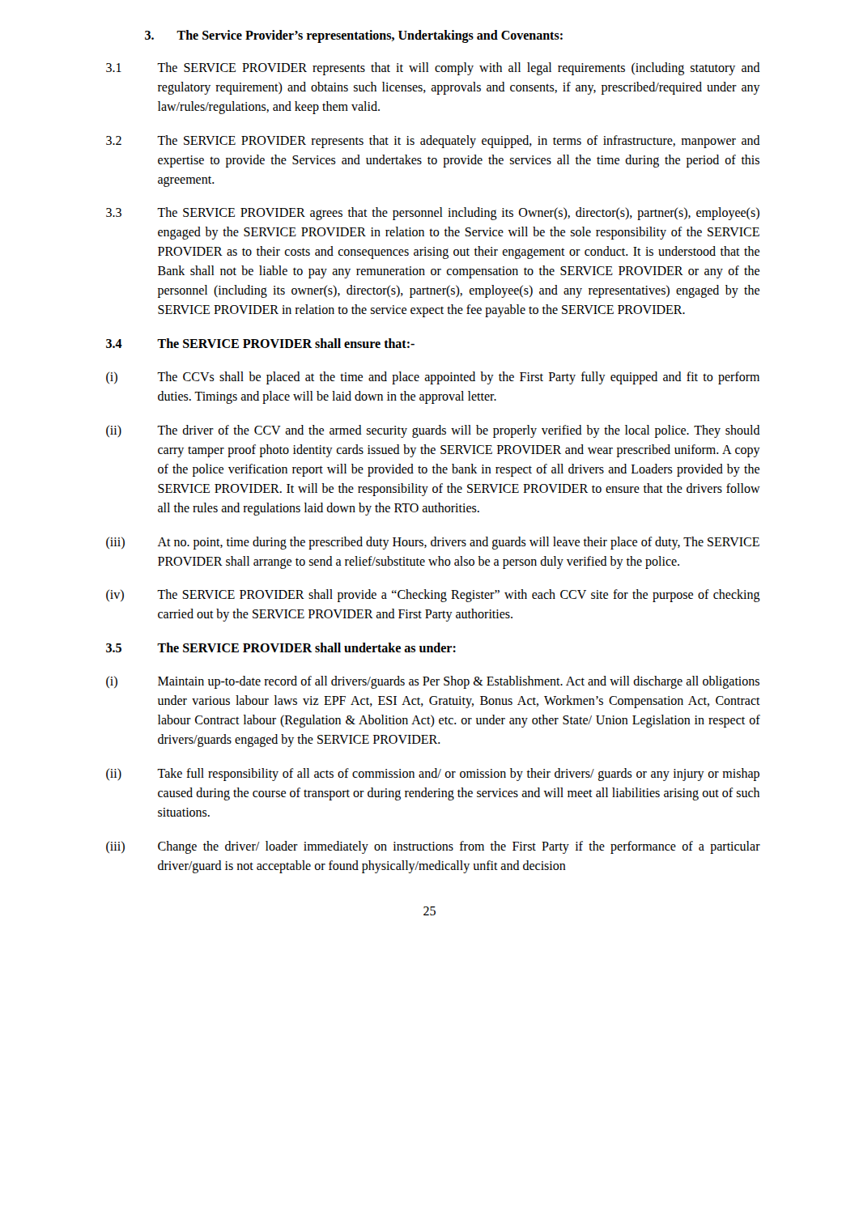3. The Service Provider’s representations, Undertakings and Covenants:
3.1
The SERVICE PROVIDER represents that it will comply with all legal requirements (including statutory and regulatory requirement) and obtains such licenses, approvals and consents, if any, prescribed/required under any law/rules/regulations, and keep them valid.
3.2
The SERVICE PROVIDER represents that it is adequately equipped, in terms of infrastructure, manpower and expertise to provide the Services and undertakes to provide the services all the time during the period of this agreement.
3.3
The SERVICE PROVIDER agrees that the personnel including its Owner(s), director(s), partner(s), employee(s) engaged by the SERVICE PROVIDER in relation to the Service will be the sole responsibility of the SERVICE PROVIDER as to their costs and consequences arising out their engagement or conduct. It is understood that the Bank shall not be liable to pay any remuneration or compensation to the SERVICE PROVIDER or any of the personnel (including its owner(s), director(s), partner(s), employee(s) and any representatives) engaged by the SERVICE PROVIDER in relation to the service expect the fee payable to the SERVICE PROVIDER.
3.4
The SERVICE PROVIDER shall ensure that:-
(i)
The CCVs shall be placed at the time and place appointed by the First Party fully equipped and fit to perform duties. Timings and place will be laid down in the approval letter.
(ii)
The driver of the CCV and the armed security guards will be properly verified by the local police. They should carry tamper proof photo identity cards issued by the SERVICE PROVIDER and wear prescribed uniform. A copy of the police verification report will be provided to the bank in respect of all drivers and Loaders provided by the SERVICE PROVIDER. It will be the responsibility of the SERVICE PROVIDER to ensure that the drivers follow all the rules and regulations laid down by the RTO authorities.
(iii)
At no. point, time during the prescribed duty Hours, drivers and guards will leave their place of duty, The SERVICE PROVIDER shall arrange to send a relief/substitute who also be a person duly verified by the police.
(iv)
The SERVICE PROVIDER shall provide a “Checking Register” with each CCV site for the purpose of checking carried out by the SERVICE PROVIDER and First Party authorities.
3.5
The SERVICE PROVIDER shall undertake as under:
(i)
Maintain up-to-date record of all drivers/guards as Per Shop & Establishment. Act and will discharge all obligations under various labour laws viz EPF Act, ESI Act, Gratuity, Bonus Act, Workmen’s Compensation Act, Contract labour Contract labour (Regulation & Abolition Act) etc. or under any other State/ Union Legislation in respect of drivers/guards engaged by the SERVICE PROVIDER.
(ii)
Take full responsibility of all acts of commission and/ or omission by their drivers/ guards or any injury or mishap caused during the course of transport or during rendering the services and will meet all liabilities arising out of such situations.
(iii)
Change the driver/ loader immediately on instructions from the First Party if the performance of a particular driver/guard is not acceptable or found physically/medically unfit and decision
25